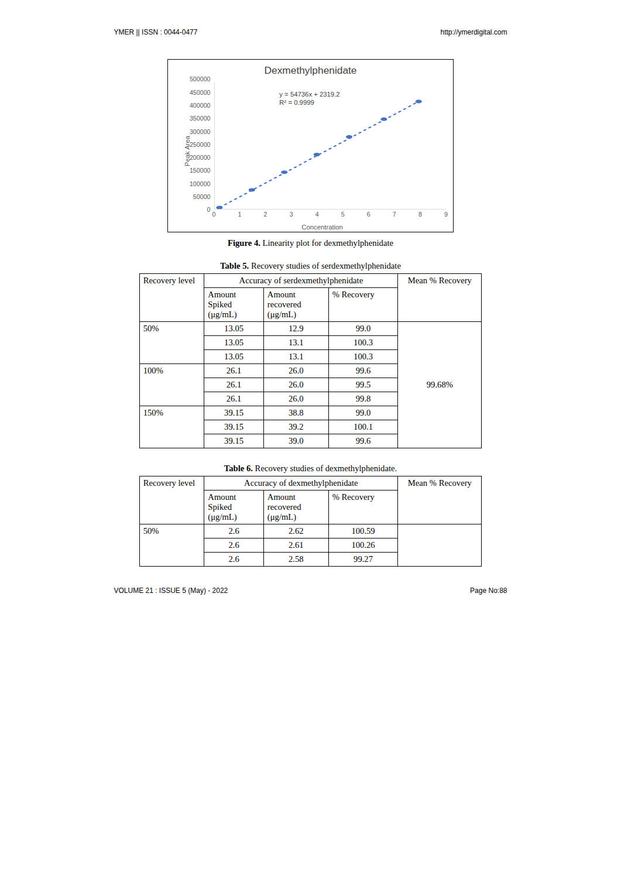YMER || ISSN : 0044-0477
http://ymerdigital.com
Dexmethylphenidate
Peak Area
500000 450000 400000 350000 300000 250000 200000 150000 100000 50000 0
y = 54736x + 2319.2
R² = 0.9999
0 1 2 3 4 5 6 7 8 9
Concentration
Figure 4. Linearity plot for dexmethylphenidate
Table 5. Recovery studies of serdexmethylphenidate
| Recovery level | Accuracy of serdexmethylphenidate | Mean % Recovery |
| Amount Spiked (μg/mL) | Amount recovered (μg/mL) | % Recovery |
| 50% | 13.05 | 12.9 | 99.0 | 99.68% |
| 13.05 | 13.1 | 100.3 |
| 13.05 | 13.1 | 100.3 |
| 100% | 26.1 | 26.0 | 99.6 |
| 26.1 | 26.0 | 99.5 |
| 26.1 | 26.0 | 99.8 |
| 150% | 39.15 | 38.8 | 99.0 |
| 39.15 | 39.2 | 100.1 |
| 39.15 | 39.0 | 99.6 |
Table 6. Recovery studies of dexmethylphenidate.
| Recovery level | Accuracy of dexmethylphenidate | Mean % Recovery |
| Amount Spiked (μg/mL) | Amount recovered (μg/mL) | % Recovery |
| 50% | 2.6 | 2.62 | 100.59 | |
| 2.6 | 2.61 | 100.26 |
| 2.6 | 2.58 | 99.27 |
VOLUME 21 : ISSUE 5 (May) - 2022
Page No:88